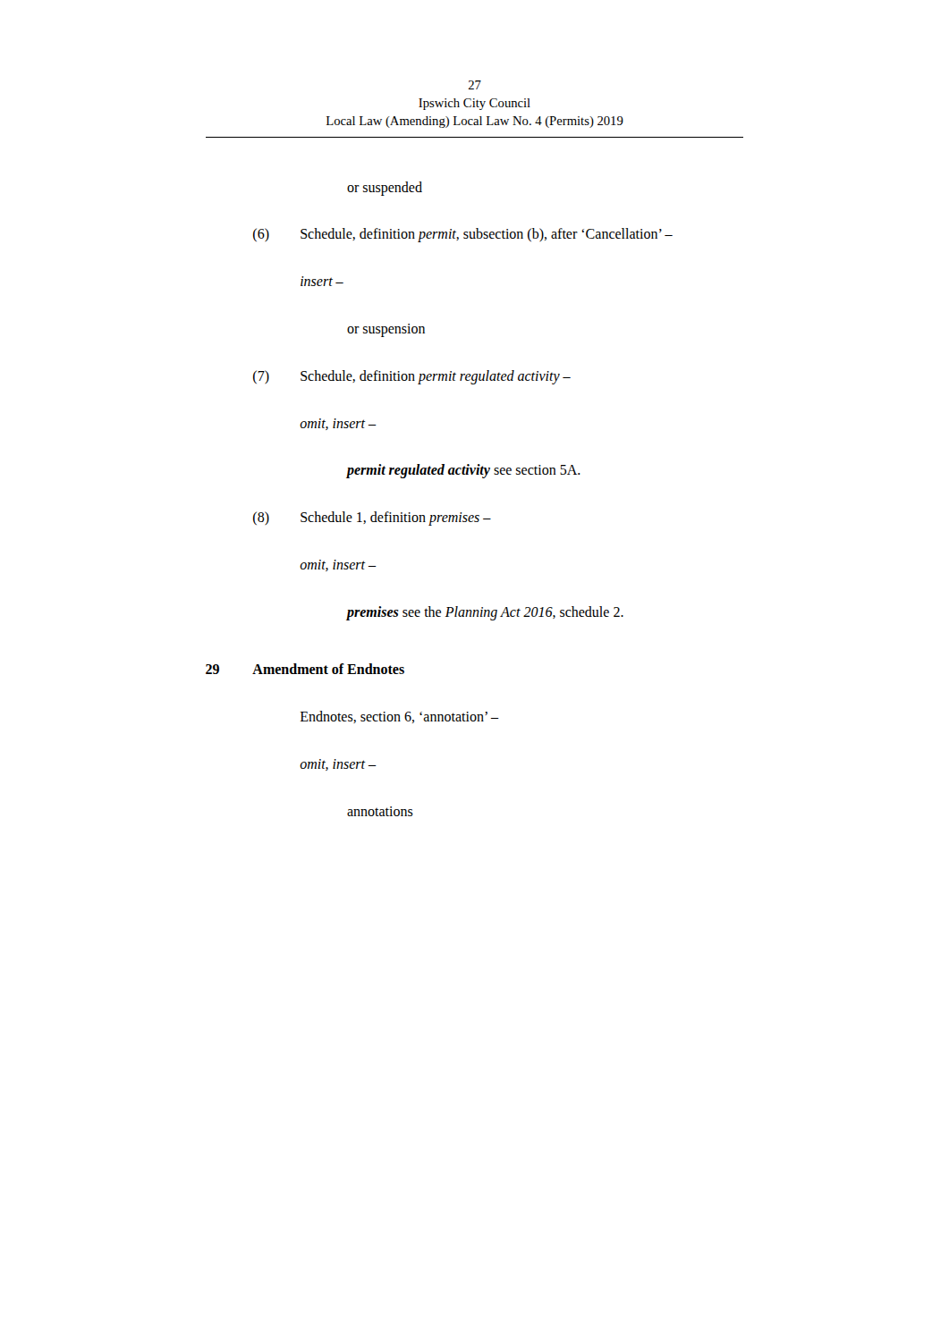27 Ipswich City Council Local Law (Amending) Local Law No. 4 (Permits) 2019
or suspended
(6)
Schedule, definition permit, subsection (b), after ‘Cancellation’ –
insert –
or suspension
(7)
Schedule, definition permit regulated activity –
omit, insert –
permit regulated activity see section 5A.
(8)
Schedule 1, definition premises –
omit, insert –
premises see the Planning Act 2016, schedule 2.
29
Amendment of Endnotes
Endnotes, section 6, ‘annotation’ –
omit, insert –
annotations